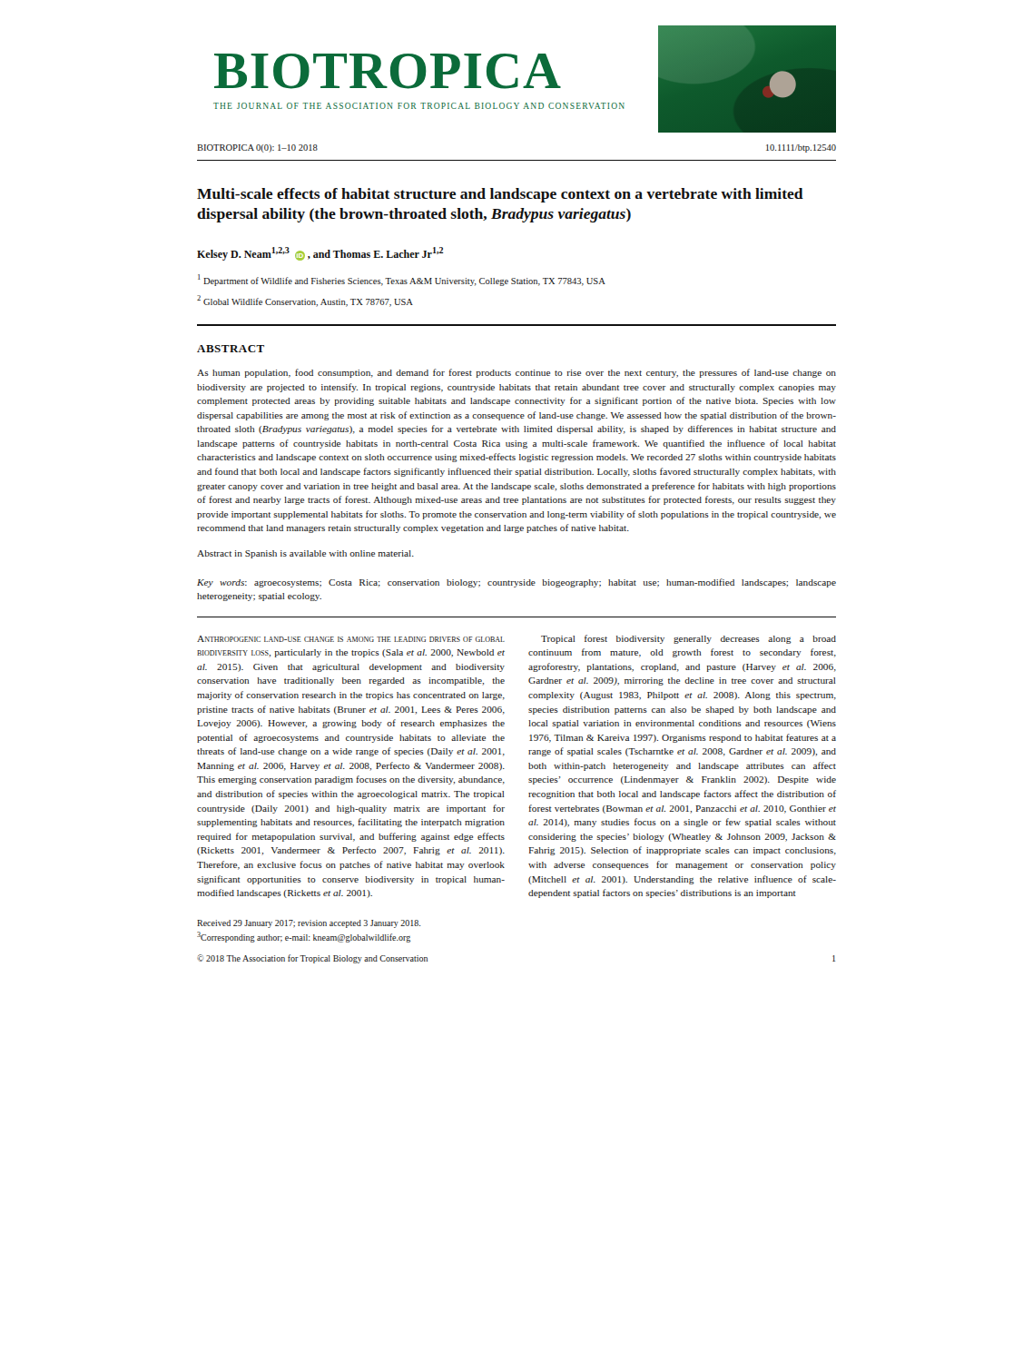BIOTROPICA
The Journal of the Association for Tropical Biology and Conservation
BIOTROPICA 0(0): 1–10 2018 10.1111/btp.12540
Multi-scale effects of habitat structure and landscape context on a vertebrate with limited dispersal ability (the brown-throated sloth, Bradypus variegatus)
Kelsey D. Neam1,2,3 iD, and Thomas E. Lacher Jr1,2
1 Department of Wildlife and Fisheries Sciences, Texas A&M University, College Station, TX 77843, USA
2 Global Wildlife Conservation, Austin, TX 78767, USA
ABSTRACT
As human population, food consumption, and demand for forest products continue to rise over the next century, the pressures of land-use change on biodiversity are projected to intensify. In tropical regions, countryside habitats that retain abundant tree cover and structurally complex canopies may complement protected areas by providing suitable habitats and landscape connectivity for a significant portion of the native biota. Species with low dispersal capabilities are among the most at risk of extinction as a consequence of land-use change. We assessed how the spatial distribution of the brown-throated sloth (Bradypus variegatus), a model species for a vertebrate with limited dispersal ability, is shaped by differences in habitat structure and landscape patterns of countryside habitats in north-central Costa Rica using a multi-scale framework. We quantified the influence of local habitat characteristics and landscape context on sloth occurrence using mixed-effects logistic regression models. We recorded 27 sloths within countryside habitats and found that both local and landscape factors significantly influenced their spatial distribution. Locally, sloths favored structurally complex habitats, with greater canopy cover and variation in tree height and basal area. At the landscape scale, sloths demonstrated a preference for habitats with high proportions of forest and nearby large tracts of forest. Although mixed-use areas and tree plantations are not substitutes for protected forests, our results suggest they provide important supplemental habitats for sloths. To promote the conservation and long-term viability of sloth populations in the tropical countryside, we recommend that land managers retain structurally complex vegetation and large patches of native habitat.
Abstract in Spanish is available with online material.
Key words: agroecosystems; Costa Rica; conservation biology; countryside biogeography; habitat use; human-modified landscapes; landscape heterogeneity; spatial ecology.
Anthropogenic land-use change is among the leading drivers of global biodiversity loss, particularly in the tropics (Sala et al. 2000, Newbold et al. 2015). Given that agricultural development and biodiversity conservation have traditionally been regarded as incompatible, the majority of conservation research in the tropics has concentrated on large, pristine tracts of native habitats (Bruner et al. 2001, Lees & Peres 2006, Lovejoy 2006). However, a growing body of research emphasizes the potential of agroecosystems and countryside habitats to alleviate the threats of land-use change on a wide range of species (Daily et al. 2001, Manning et al. 2006, Harvey et al. 2008, Perfecto & Vandermeer 2008). This emerging conservation paradigm focuses on the diversity, abundance, and distribution of species within the agroecological matrix. The tropical countryside (Daily 2001) and high-quality matrix are important for supplementing habitats and resources, facilitating the interpatch migration required for metapopulation survival, and buffering against edge effects (Ricketts 2001, Vandermeer & Perfecto 2007, Fahrig et al. 2011). Therefore, an exclusive focus on patches of native habitat may overlook significant opportunities to conserve biodiversity in tropical human-modified landscapes (Ricketts et al. 2001).
Tropical forest biodiversity generally decreases along a broad continuum from mature, old growth forest to secondary forest, agroforestry, plantations, cropland, and pasture (Harvey et al. 2006, Gardner et al. 2009), mirroring the decline in tree cover and structural complexity (August 1983, Philpott et al. 2008). Along this spectrum, species distribution patterns can also be shaped by both landscape and local spatial variation in environmental conditions and resources (Wiens 1976, Tilman & Kareiva 1997). Organisms respond to habitat features at a range of spatial scales (Tscharntke et al. 2008, Gardner et al. 2009), and both within-patch heterogeneity and landscape attributes can affect species’ occurrence (Lindenmayer & Franklin 2002). Despite wide recognition that both local and landscape factors affect the distribution of forest vertebrates (Bowman et al. 2001, Panzacchi et al. 2010, Gonthier et al. 2014), many studies focus on a single or few spatial scales without considering the species’ biology (Wheatley & Johnson 2009, Jackson & Fahrig 2015). Selection of inappropriate scales can impact conclusions, with adverse consequences for management or conservation policy (Mitchell et al. 2001). Understanding the relative influence of scale-dependent spatial factors on species’ distributions is an important
Received 29 January 2017; revision accepted 3 January 2018.
3Corresponding author; e-mail: kneam@globalwildlife.org
© 2018 The Association for Tropical Biology and Conservation
1